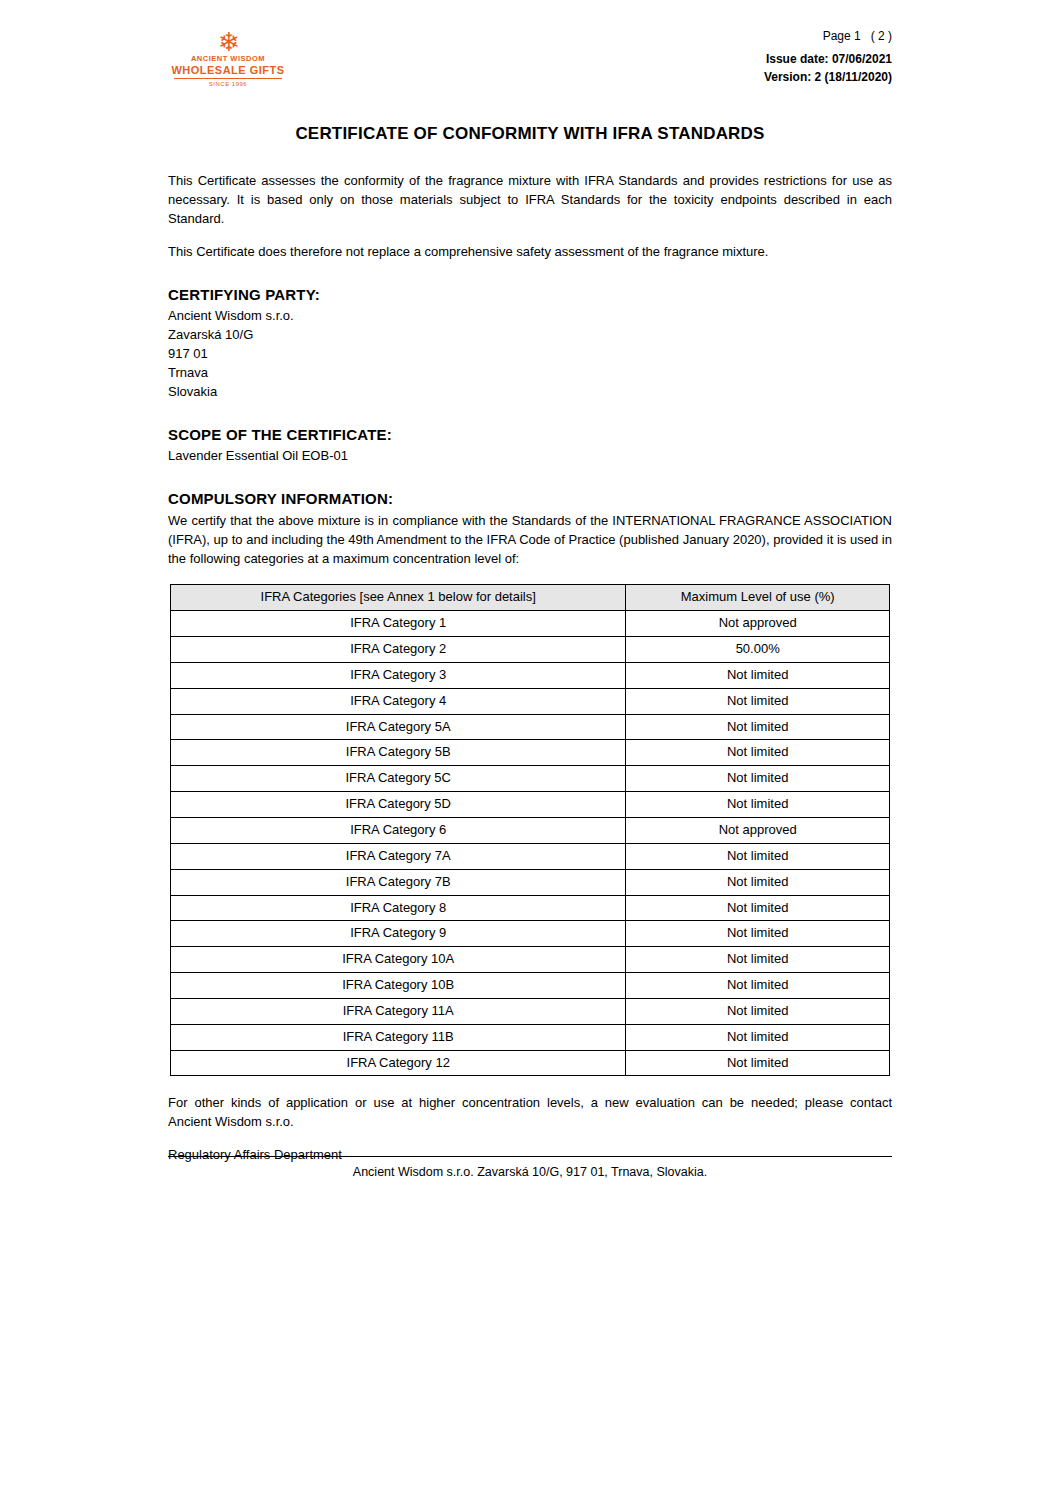❄
ANCIENT WISDOM
WHOLESALE GIFTS
SINCE 1996
Page 1 ( 2 )
Issue date: 07/06/2021
Version: 2 (18/11/2020)
CERTIFICATE OF CONFORMITY WITH IFRA STANDARDS
This Certificate assesses the conformity of the fragrance mixture with IFRA Standards and provides restrictions for use as necessary. It is based only on those materials subject to IFRA Standards for the toxicity endpoints described in each Standard.
This Certificate does therefore not replace a comprehensive safety assessment of the fragrance mixture.
CERTIFYING PARTY:
Ancient Wisdom s.r.o.
Zavarská 10/G
917 01
Trnava
Slovakia
SCOPE OF THE CERTIFICATE:
Lavender Essential Oil EOB-01
COMPULSORY INFORMATION:
We certify that the above mixture is in compliance with the Standards of the INTERNATIONAL FRAGRANCE ASSOCIATION (IFRA), up to and including the 49th Amendment to the IFRA Code of Practice (published January 2020), provided it is used in the following categories at a maximum concentration level of:
| IFRA Categories [see Annex 1 below for details] | Maximum Level of use (%) |
| --- | --- |
| IFRA Category 1 | Not approved |
| IFRA Category 2 | 50.00% |
| IFRA Category 3 | Not limited |
| IFRA Category 4 | Not limited |
| IFRA Category 5A | Not limited |
| IFRA Category 5B | Not limited |
| IFRA Category 5C | Not limited |
| IFRA Category 5D | Not limited |
| IFRA Category 6 | Not approved |
| IFRA Category 7A | Not limited |
| IFRA Category 7B | Not limited |
| IFRA Category 8 | Not limited |
| IFRA Category 9 | Not limited |
| IFRA Category 10A | Not limited |
| IFRA Category 10B | Not limited |
| IFRA Category 11A | Not limited |
| IFRA Category 11B | Not limited |
| IFRA Category 12 | Not limited |
For other kinds of application or use at higher concentration levels, a new evaluation can be needed; please contact Ancient Wisdom s.r.o.
Regulatory Affairs Department
Ancient Wisdom s.r.o. Zavarská 10/G, 917 01, Trnava, Slovakia.